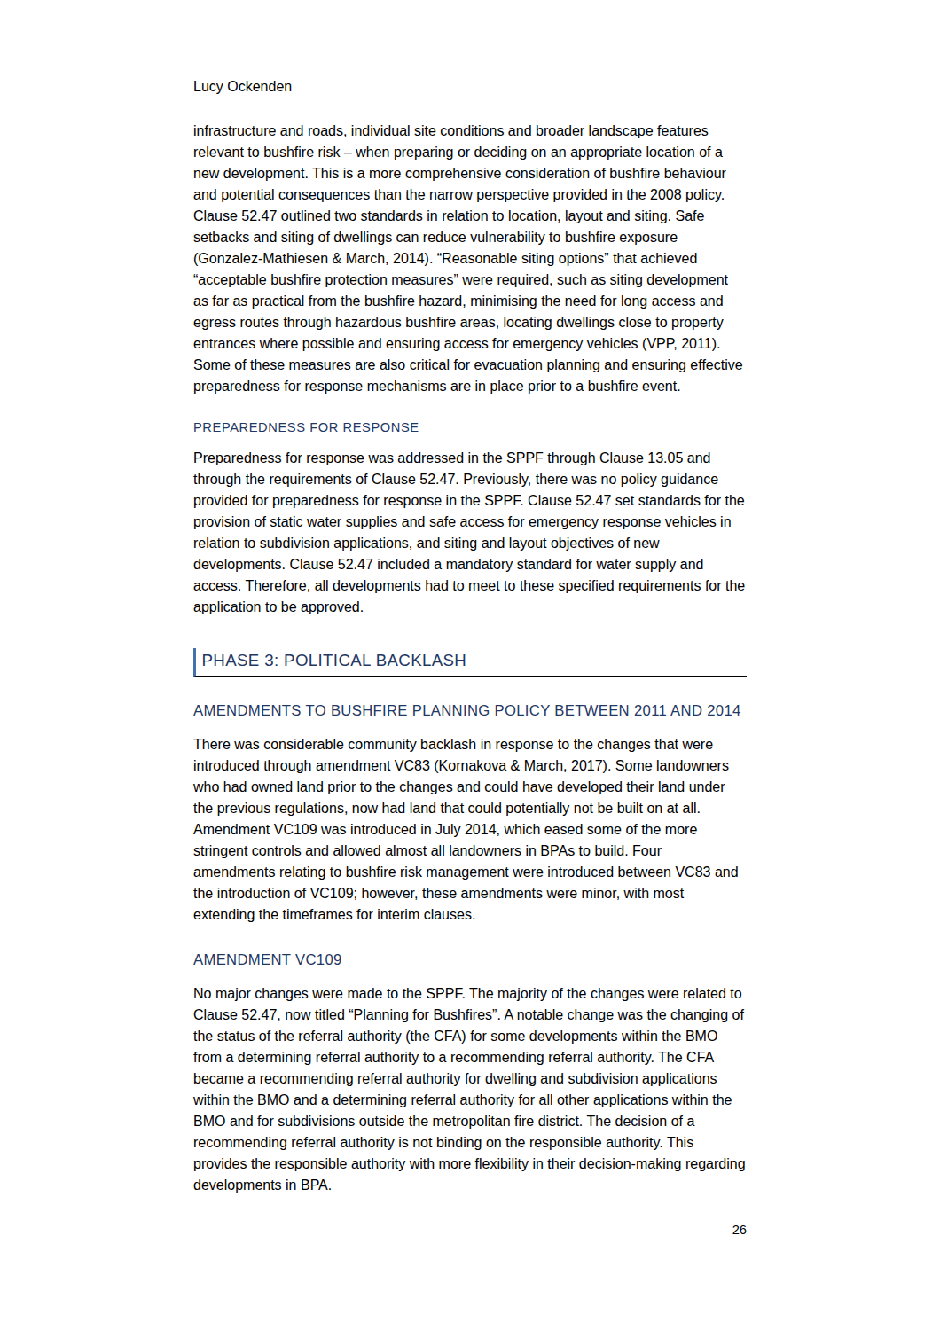Lucy Ockenden
infrastructure and roads, individual site conditions and broader landscape features relevant to bushfire risk – when preparing or deciding on an appropriate location of a new development. This is a more comprehensive consideration of bushfire behaviour and potential consequences than the narrow perspective provided in the 2008 policy. Clause 52.47 outlined two standards in relation to location, layout and siting. Safe setbacks and siting of dwellings can reduce vulnerability to bushfire exposure (Gonzalez-Mathiesen & March, 2014). “Reasonable siting options” that achieved “acceptable bushfire protection measures” were required, such as siting development as far as practical from the bushfire hazard, minimising the need for long access and egress routes through hazardous bushfire areas, locating dwellings close to property entrances where possible and ensuring access for emergency vehicles (VPP, 2011). Some of these measures are also critical for evacuation planning and ensuring effective preparedness for response mechanisms are in place prior to a bushfire event.
PREPAREDNESS FOR RESPONSE
Preparedness for response was addressed in the SPPF through Clause 13.05 and through the requirements of Clause 52.47. Previously, there was no policy guidance provided for preparedness for response in the SPPF. Clause 52.47 set standards for the provision of static water supplies and safe access for emergency response vehicles in relation to subdivision applications, and siting and layout objectives of new developments. Clause 52.47 included a mandatory standard for water supply and access. Therefore, all developments had to meet to these specified requirements for the application to be approved.
PHASE 3: POLITICAL BACKLASH
AMENDMENTS TO BUSHFIRE PLANNING POLICY BETWEEN 2011 AND 2014
There was considerable community backlash in response to the changes that were introduced through amendment VC83 (Kornakova & March, 2017). Some landowners who had owned land prior to the changes and could have developed their land under the previous regulations, now had land that could potentially not be built on at all. Amendment VC109 was introduced in July 2014, which eased some of the more stringent controls and allowed almost all landowners in BPAs to build. Four amendments relating to bushfire risk management were introduced between VC83 and the introduction of VC109; however, these amendments were minor, with most extending the timeframes for interim clauses.
AMENDMENT VC109
No major changes were made to the SPPF. The majority of the changes were related to Clause 52.47, now titled “Planning for Bushfires”. A notable change was the changing of the status of the referral authority (the CFA) for some developments within the BMO from a determining referral authority to a recommending referral authority. The CFA became a recommending referral authority for dwelling and subdivision applications within the BMO and a determining referral authority for all other applications within the BMO and for subdivisions outside the metropolitan fire district. The decision of a recommending referral authority is not binding on the responsible authority. This provides the responsible authority with more flexibility in their decision-making regarding developments in BPA.
26